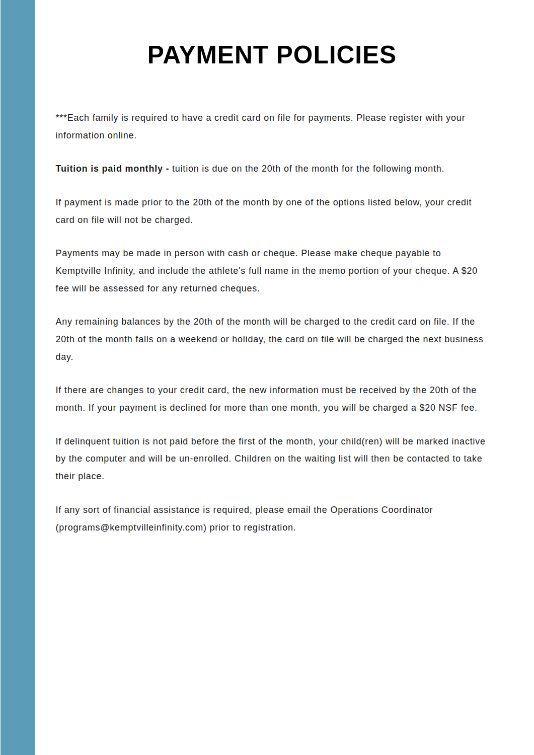Payment Policies
***Each family is required to have a credit card on file for payments. Please register with your information online.
Tuition is paid monthly - tuition is due on the 20th of the month for the following month.
If payment is made prior to the 20th of the month by one of the options listed below, your credit card on file will not be charged.
Payments may be made in person with cash or cheque. Please make cheque payable to Kemptville Infinity, and include the athlete's full name in the memo portion of your cheque. A $20 fee will be assessed for any returned cheques.
Any remaining balances by the 20th of the month will be charged to the credit card on file. If the 20th of the month falls on a weekend or holiday, the card on file will be charged the next business day.
If there are changes to your credit card, the new information must be received by the 20th of the month. If your payment is declined for more than one month, you will be charged a $20 NSF fee.
If delinquent tuition is not paid before the first of the month, your child(ren) will be marked inactive by the computer and will be un-enrolled. Children on the waiting list will then be contacted to take their place.
If any sort of financial assistance is required, please email the Operations Coordinator (programs@kemptvilleinfinity.com) prior to registration.